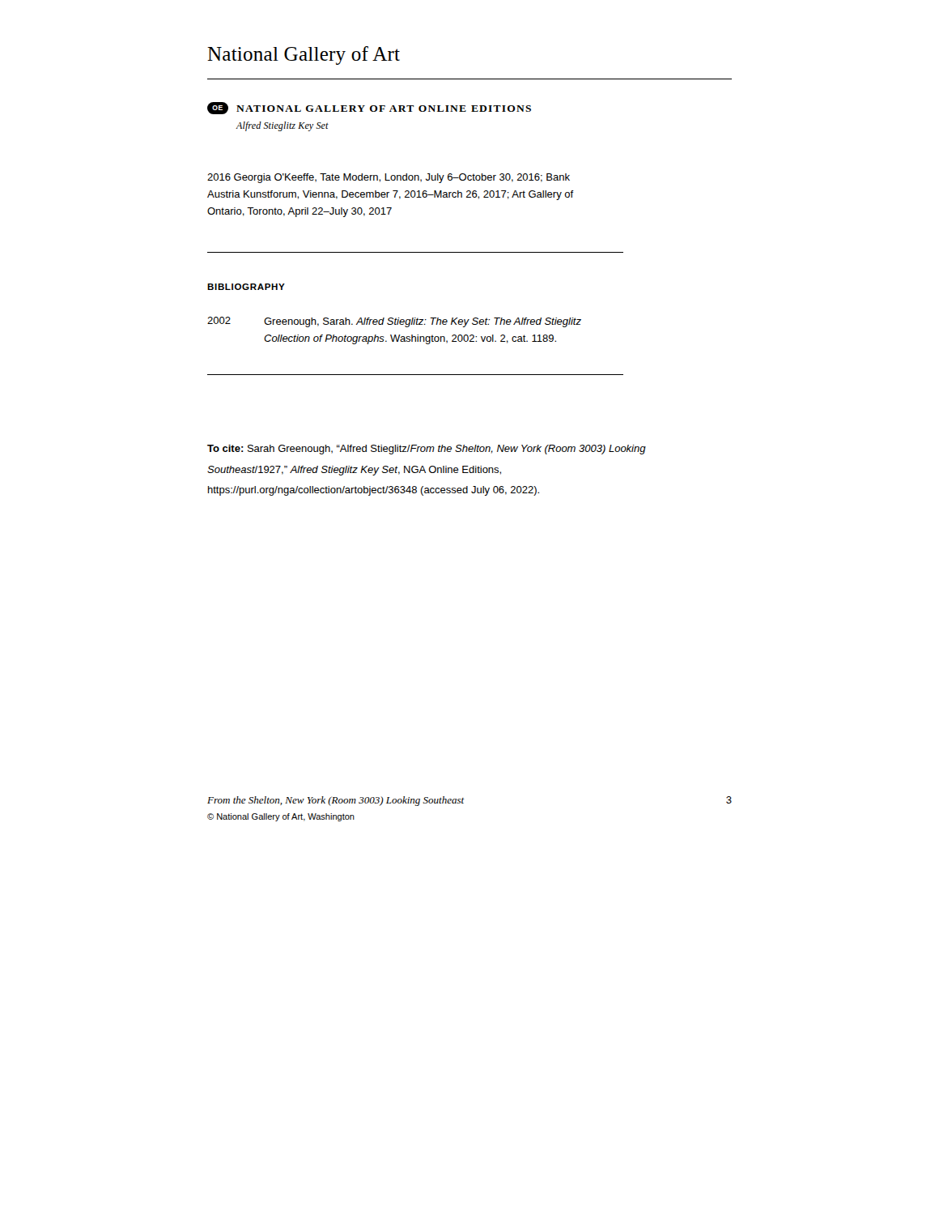National Gallery of Art
OE
National Gallery of Art Online Editions
Alfred Stieglitz Key Set
2016 Georgia O'Keeffe, Tate Modern, London, July 6–October 30, 2016; Bank Austria Kunstforum, Vienna, December 7, 2016–March 26, 2017; Art Gallery of Ontario, Toronto, April 22–July 30, 2017
Bibliography
2002
Greenough, Sarah. Alfred Stieglitz: The Key Set: The Alfred Stieglitz Collection of Photographs. Washington, 2002: vol. 2, cat. 1189.
To cite: Sarah Greenough, “Alfred Stieglitz/From the Shelton, New York (Room 3003) Looking Southeast/1927,” Alfred Stieglitz Key Set, NGA Online Editions, https://purl.org/nga/collection/artobject/36348 (accessed July 06, 2022).
From the Shelton, New York (Room 3003) Looking Southeast
© National Gallery of Art, Washington
3